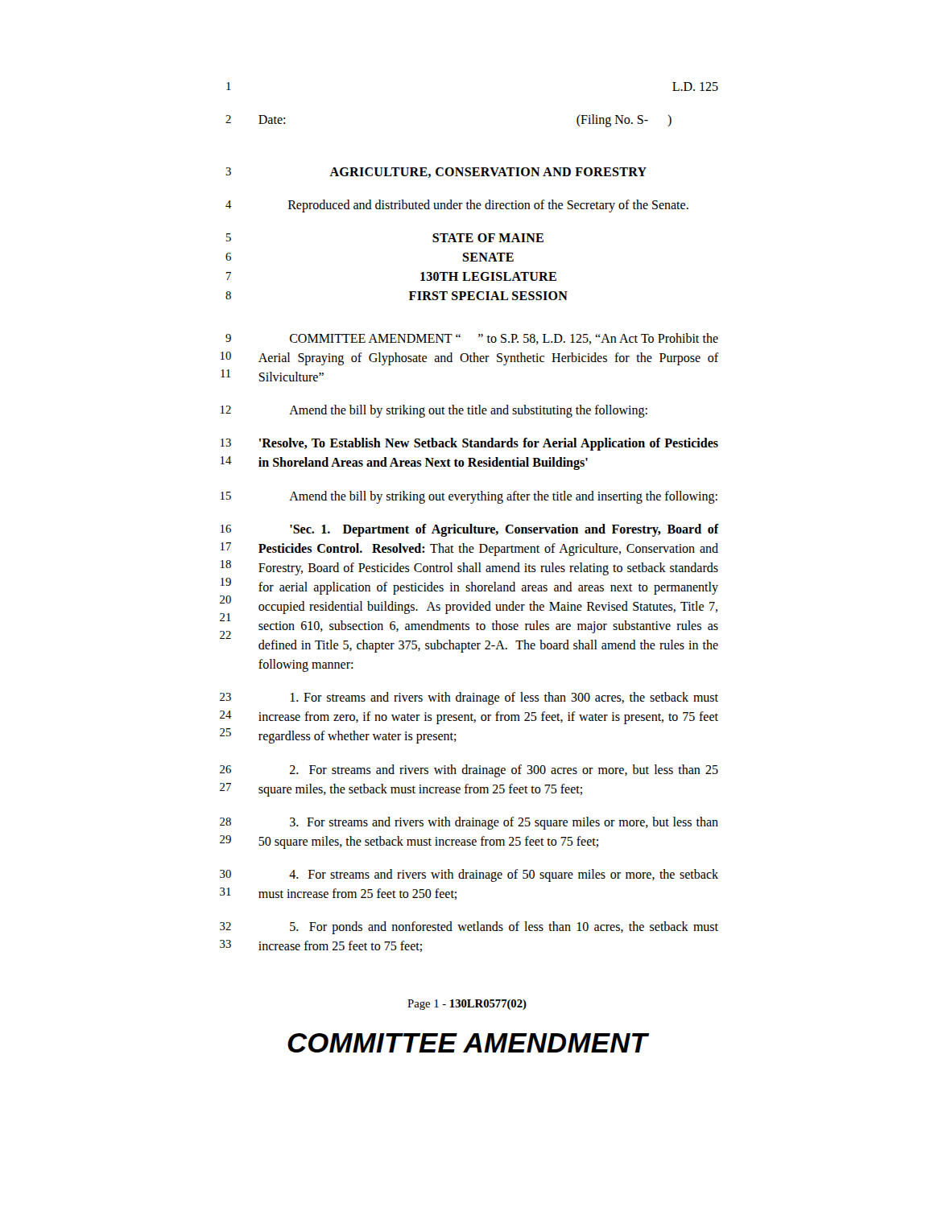1
L.D. 125
2
Date: (Filing No. S- )
3
AGRICULTURE, CONSERVATION AND FORESTRY
4
Reproduced and distributed under the direction of the Secretary of the Senate.
5
STATE OF MAINE
6
SENATE
7
130TH LEGISLATURE
8
FIRST SPECIAL SESSION
91011
COMMITTEE AMENDMENT “ ” to S.P. 58, L.D. 125, “An Act To Prohibit the Aerial Spraying of Glyphosate and Other Synthetic Herbicides for the Purpose of Silviculture”
12
Amend the bill by striking out the title and substituting the following:
1314
'Resolve, To Establish New Setback Standards for Aerial Application of Pesticides in Shoreland Areas and Areas Next to Residential Buildings'
15
Amend the bill by striking out everything after the title and inserting the following:
16171819202122
'Sec. 1. Department of Agriculture, Conservation and Forestry, Board of Pesticides Control. Resolved: That the Department of Agriculture, Conservation and Forestry, Board of Pesticides Control shall amend its rules relating to setback standards for aerial application of pesticides in shoreland areas and areas next to permanently occupied residential buildings. As provided under the Maine Revised Statutes, Title 7, section 610, subsection 6, amendments to those rules are major substantive rules as defined in Title 5, chapter 375, subchapter 2-A. The board shall amend the rules in the following manner:
232425
1. For streams and rivers with drainage of less than 300 acres, the setback must increase from zero, if no water is present, or from 25 feet, if water is present, to 75 feet regardless of whether water is present;
2627
2. For streams and rivers with drainage of 300 acres or more, but less than 25 square miles, the setback must increase from 25 feet to 75 feet;
2829
3. For streams and rivers with drainage of 25 square miles or more, but less than 50 square miles, the setback must increase from 25 feet to 75 feet;
3031
4. For streams and rivers with drainage of 50 square miles or more, the setback must increase from 25 feet to 250 feet;
3233
5. For ponds and nonforested wetlands of less than 10 acres, the setback must increase from 25 feet to 75 feet;
Page 1 - 130LR0577(02)
COMMITTEE AMENDMENT